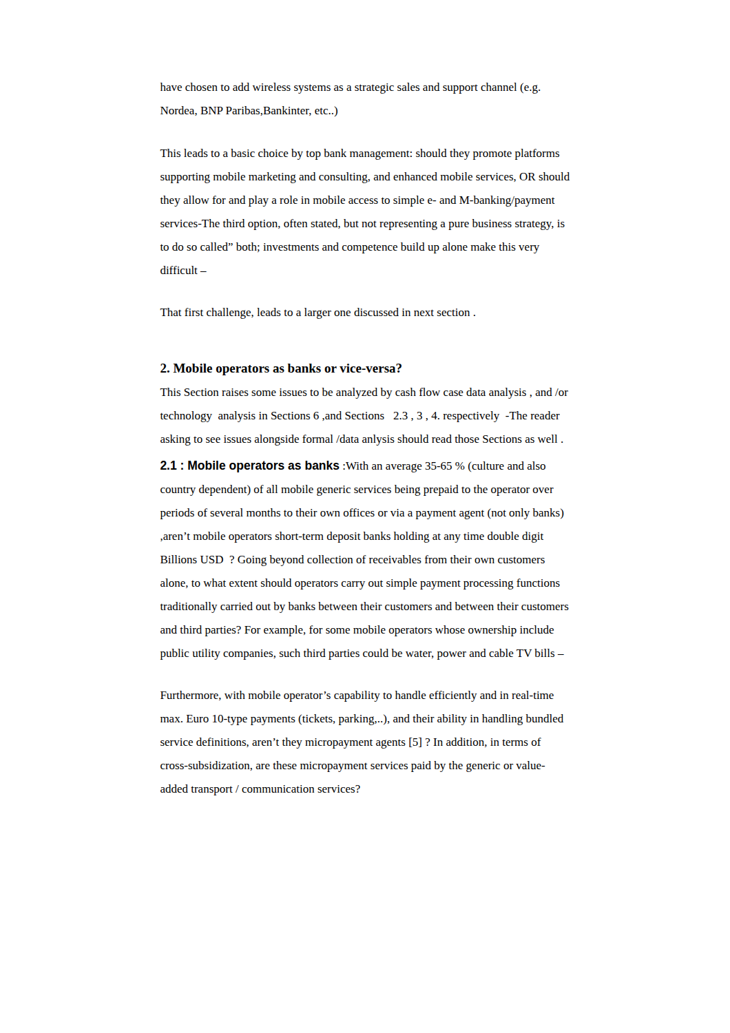have chosen to add wireless systems as a strategic sales and support channel (e.g. Nordea, BNP Paribas,Bankinter, etc..)
This leads to a basic choice by top bank management: should they promote platforms supporting mobile marketing and consulting, and enhanced mobile services, OR should they allow for and play a role in mobile access to simple e- and M-banking/payment services-The third option, often stated, but not representing a pure business strategy, is to do so called” both; investments and competence build up alone make this very difficult –
That first challenge, leads to a larger one discussed in next section .
2. Mobile operators as banks or vice-versa?
This Section raises some issues to be analyzed by cash flow case data analysis , and /or technology analysis in Sections 6 ,and Sections 2.3 , 3 , 4. respectively -The reader asking to see issues alongside formal /data anlysis should read those Sections as well .
2.1 : Mobile operators as banks :With an average 35-65 % (culture and also country dependent) of all mobile generic services being prepaid to the operator over periods of several months to their own offices or via a payment agent (not only banks) ,aren’t mobile operators short-term deposit banks holding at any time double digit Billions USD ? Going beyond collection of receivables from their own customers alone, to what extent should operators carry out simple payment processing functions traditionally carried out by banks between their customers and between their customers and third parties? For example, for some mobile operators whose ownership include public utility companies, such third parties could be water, power and cable TV bills –
Furthermore, with mobile operator’s capability to handle efficiently and in real-time max. Euro 10-type payments (tickets, parking,..), and their ability in handling bundled service definitions, aren’t they micropayment agents [5] ? In addition, in terms of cross-subsidization, are these micropayment services paid by the generic or value-added transport / communication services?